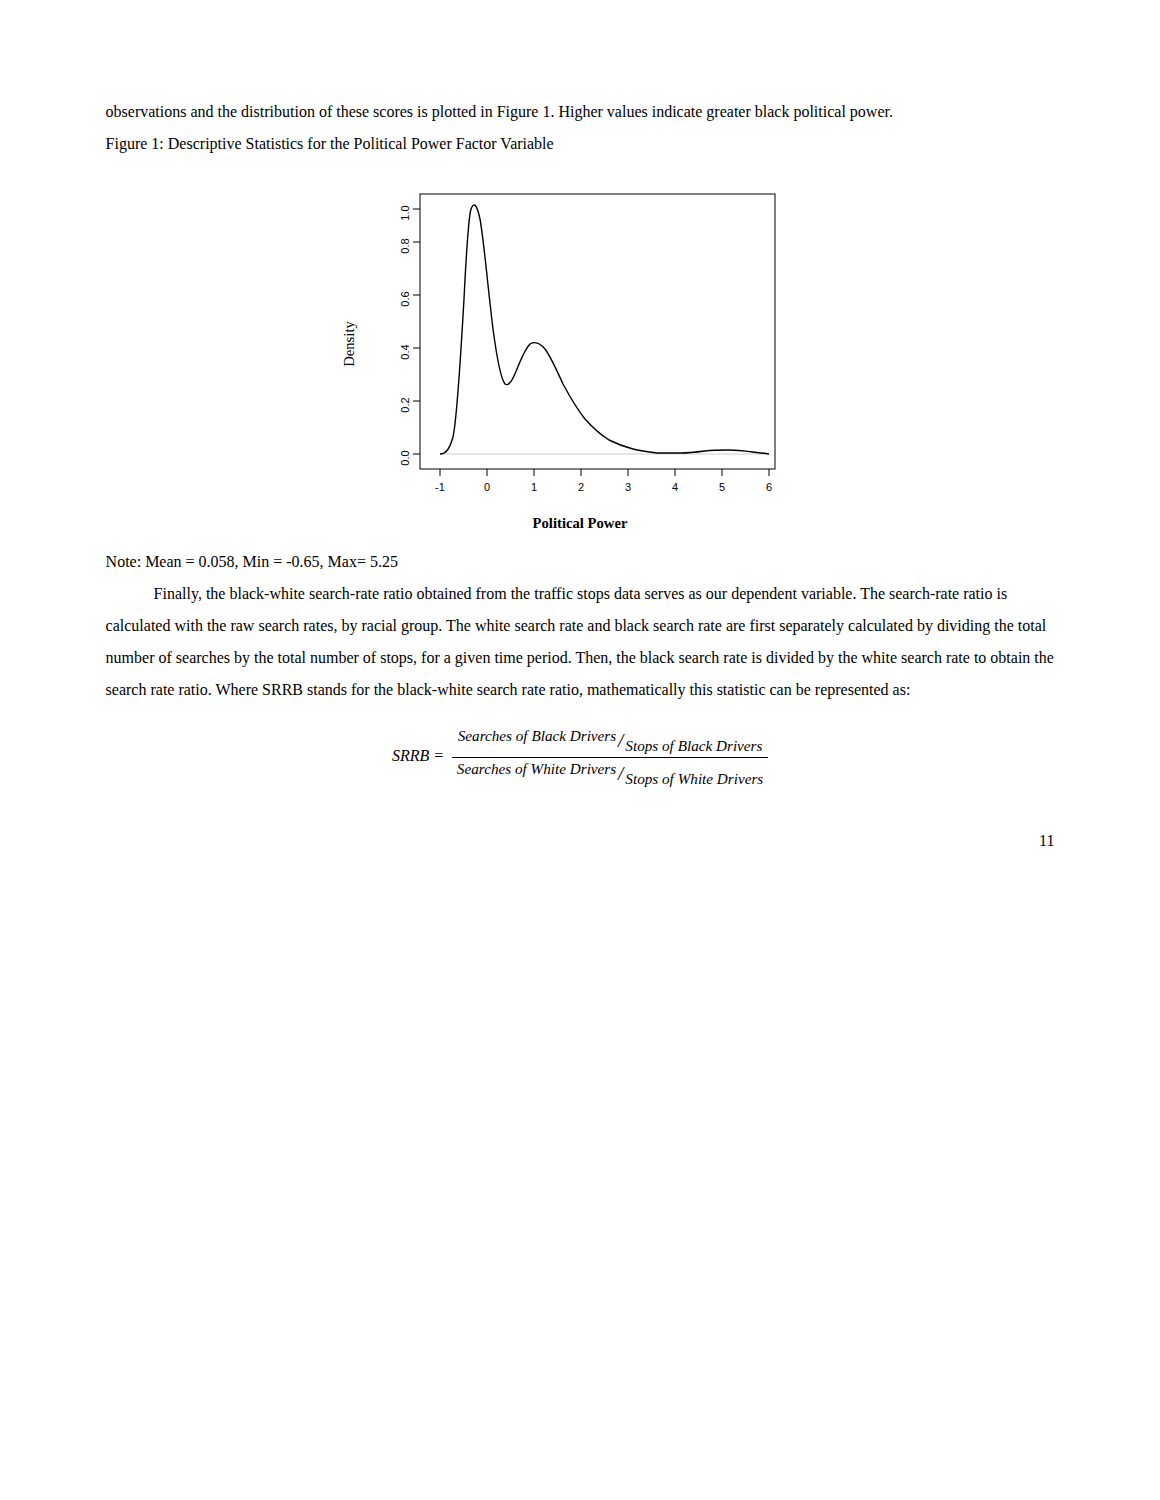observations and the distribution of these scores is plotted in Figure 1. Higher values indicate greater black political power.
Figure 1: Descriptive Statistics for the Political Power Factor Variable
Density
0.0 0.2 0.4 0.6 0.8 1.0 -1 0 1 2 3 4 5 6
Political Power
Note: Mean = 0.058, Min = -0.65, Max= 5.25
Finally, the black-white search-rate ratio obtained from the traffic stops data serves as our dependent variable. The search-rate ratio is calculated with the raw search rates, by racial group. The white search rate and black search rate are first separately calculated by dividing the total number of searches by the total number of stops, for a given time period. Then, the black search rate is divided by the white search rate to obtain the search rate ratio. Where SRRB stands for the black-white search rate ratio, mathematically this statistic can be represented as:
SRRB = Searches of Black Drivers/Stops of Black Drivers Searches of White Drivers/Stops of White Drivers
11